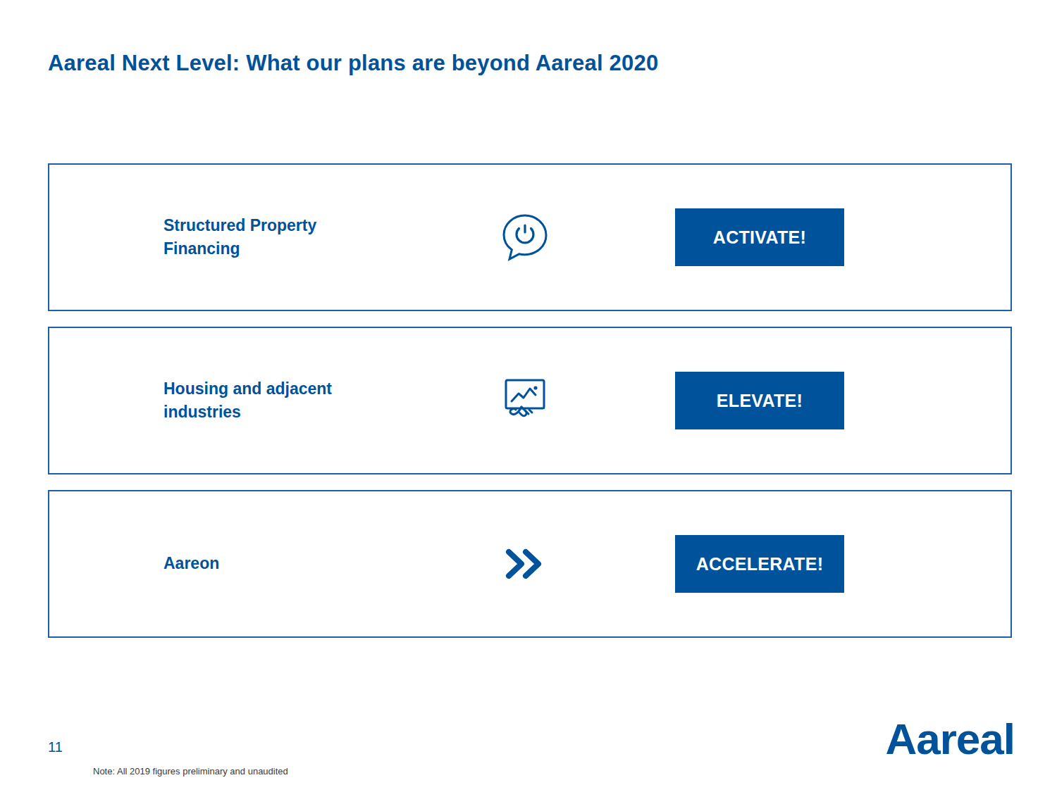Aareal Next Level: What our plans are beyond Aareal 2020
Structured Property
Financing
ACTIVATE!
Housing and adjacent
industries
ELEVATE!
Aareon
ACCELERATE!
11
Note: All 2019 figures preliminary and unaudited
Aareal